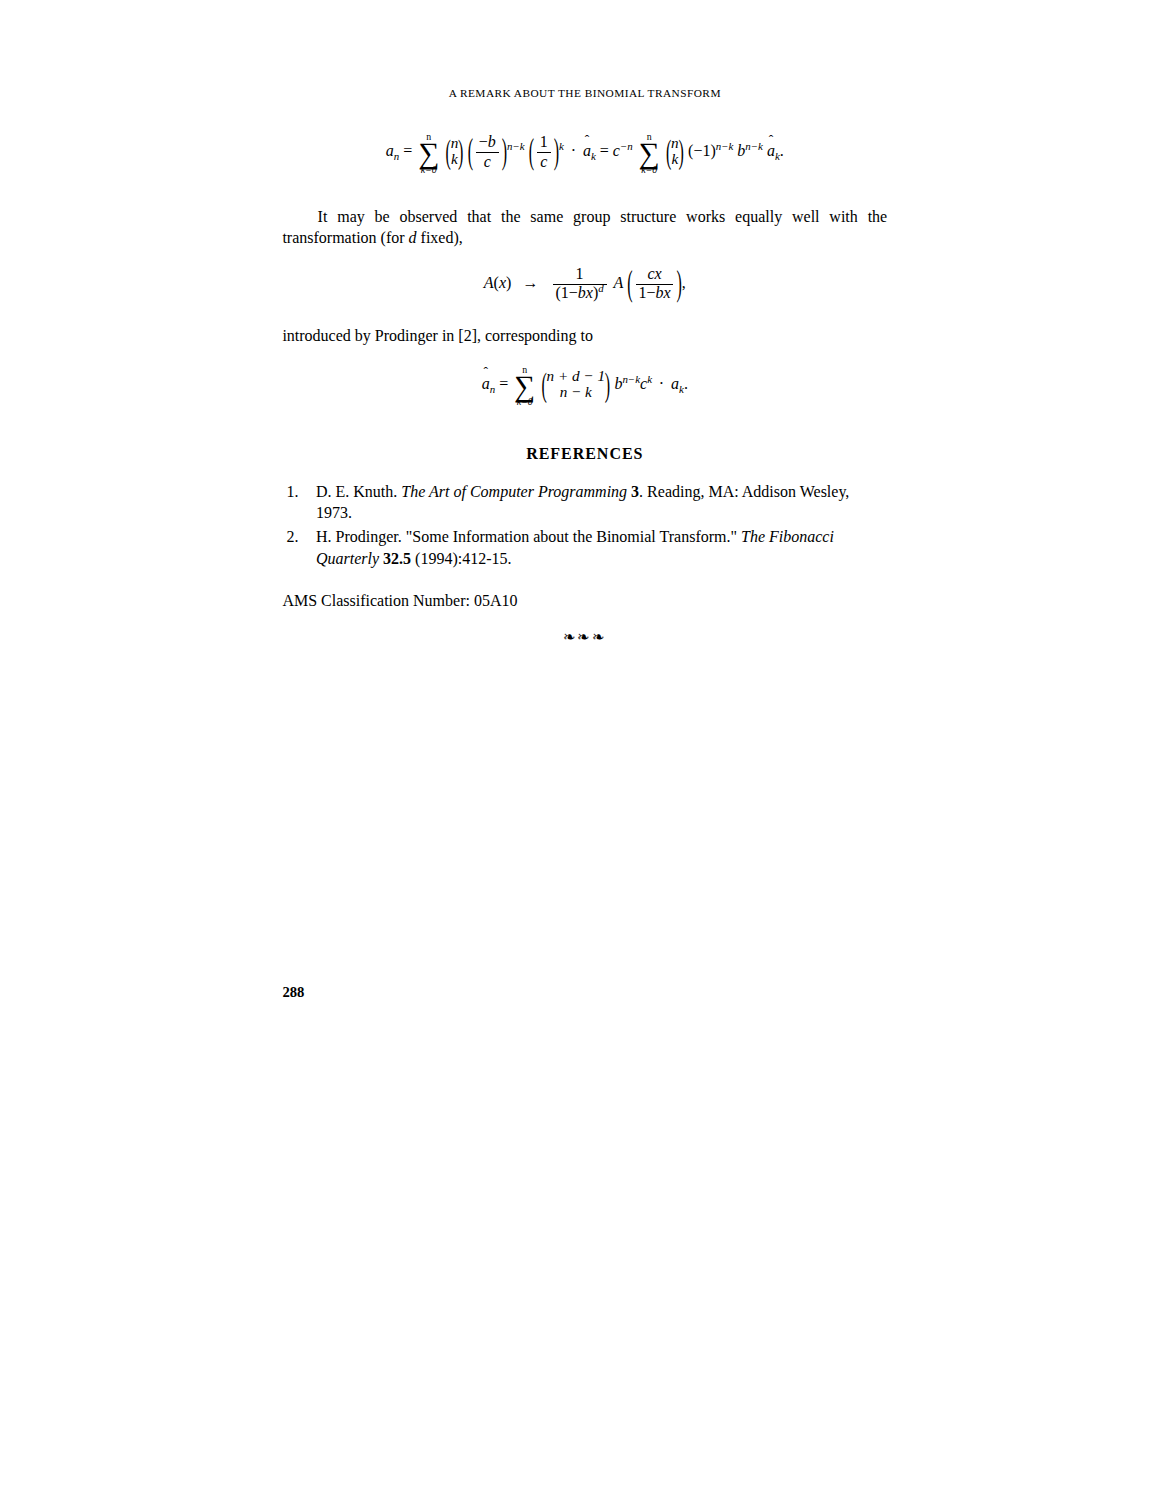A REMARK ABOUT THE BINOMIAL TRANSFORM
an = n∑k=0 (nk) (−b c)n−k (1 c)k · ̂ak = c−n n∑k=0 (nk) (−1)n−k bn−k ̂ak.
It may be observed that the same group structure works equally well with the transformation (for d fixed),
A(x) → 1(1−bx)d A (cx 1−bx),
introduced by Prodinger in [2], corresponding to
̂an = n∑k=0 (n + d − 1 n − k) bn−kck · ak.
REFERENCES
1. D. E. Knuth. The Art of Computer Programming 3. Reading, MA: Addison Wesley, 1973.
2. H. Prodinger. "Some Information about the Binomial Transform." The Fibonacci Quarterly 32.5 (1994):412-15.
AMS Classification Number: 05A10
❧❧❧
288